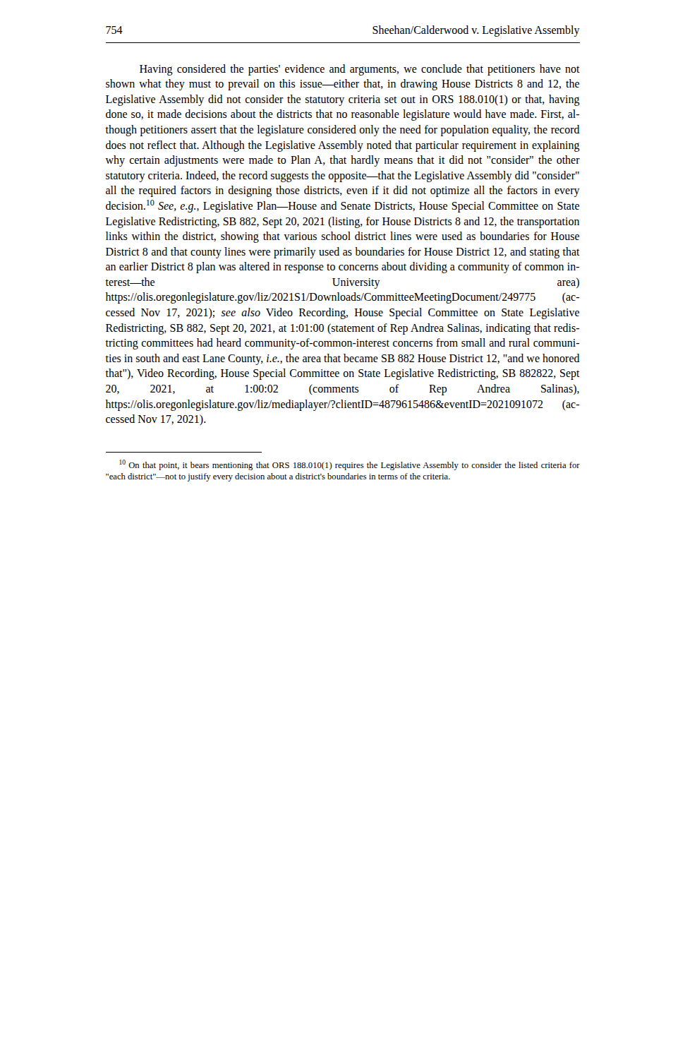754 Sheehan/Calderwood v. Legislative Assembly
Having considered the parties' evidence and arguments, we conclude that petitioners have not shown what they must to prevail on this issue—either that, in drawing House Districts 8 and 12, the Legislative Assembly did not consider the statutory criteria set out in ORS 188.010(1) or that, having done so, it made decisions about the districts that no reasonable legislature would have made. First, although petitioners assert that the legislature considered only the need for population equality, the record does not reflect that. Although the Legislative Assembly noted that particular requirement in explaining why certain adjustments were made to Plan A, that hardly means that it did not "consider" the other statutory criteria. Indeed, the record suggests the opposite—that the Legislative Assembly did "consider" all the required factors in designing those districts, even if it did not optimize all the factors in every decision.10 See, e.g., Legislative Plan—House and Senate Districts, House Special Committee on State Legislative Redistricting, SB 882, Sept 20, 2021 (listing, for House Districts 8 and 12, the transportation links within the district, showing that various school district lines were used as boundaries for House District 8 and that county lines were primarily used as boundaries for House District 12, and stating that an earlier District 8 plan was altered in response to concerns about dividing a community of common interest—the University area) https://olis.oregonlegislature.gov/liz/2021S1/Downloads/CommitteeMeetingDocument/249775 (accessed Nov 17, 2021); see also Video Recording, House Special Committee on State Legislative Redistricting, SB 882, Sept 20, 2021, at 1:01:00 (statement of Rep Andrea Salinas, indicating that redistricting committees had heard community-of-common-interest concerns from small and rural communities in south and east Lane County, i.e., the area that became SB 882 House District 12, "and we honored that"), Video Recording, House Special Committee on State Legislative Redistricting, SB 882822, Sept 20, 2021, at 1:00:02 (comments of Rep Andrea Salinas), https://olis.oregonlegislature.gov/liz/mediaplayer/?clientID=4879615486&eventID=2021091072 (accessed Nov 17, 2021).
10 On that point, it bears mentioning that ORS 188.010(1) requires the Legislative Assembly to consider the listed criteria for "each district"—not to justify every decision about a district's boundaries in terms of the criteria.